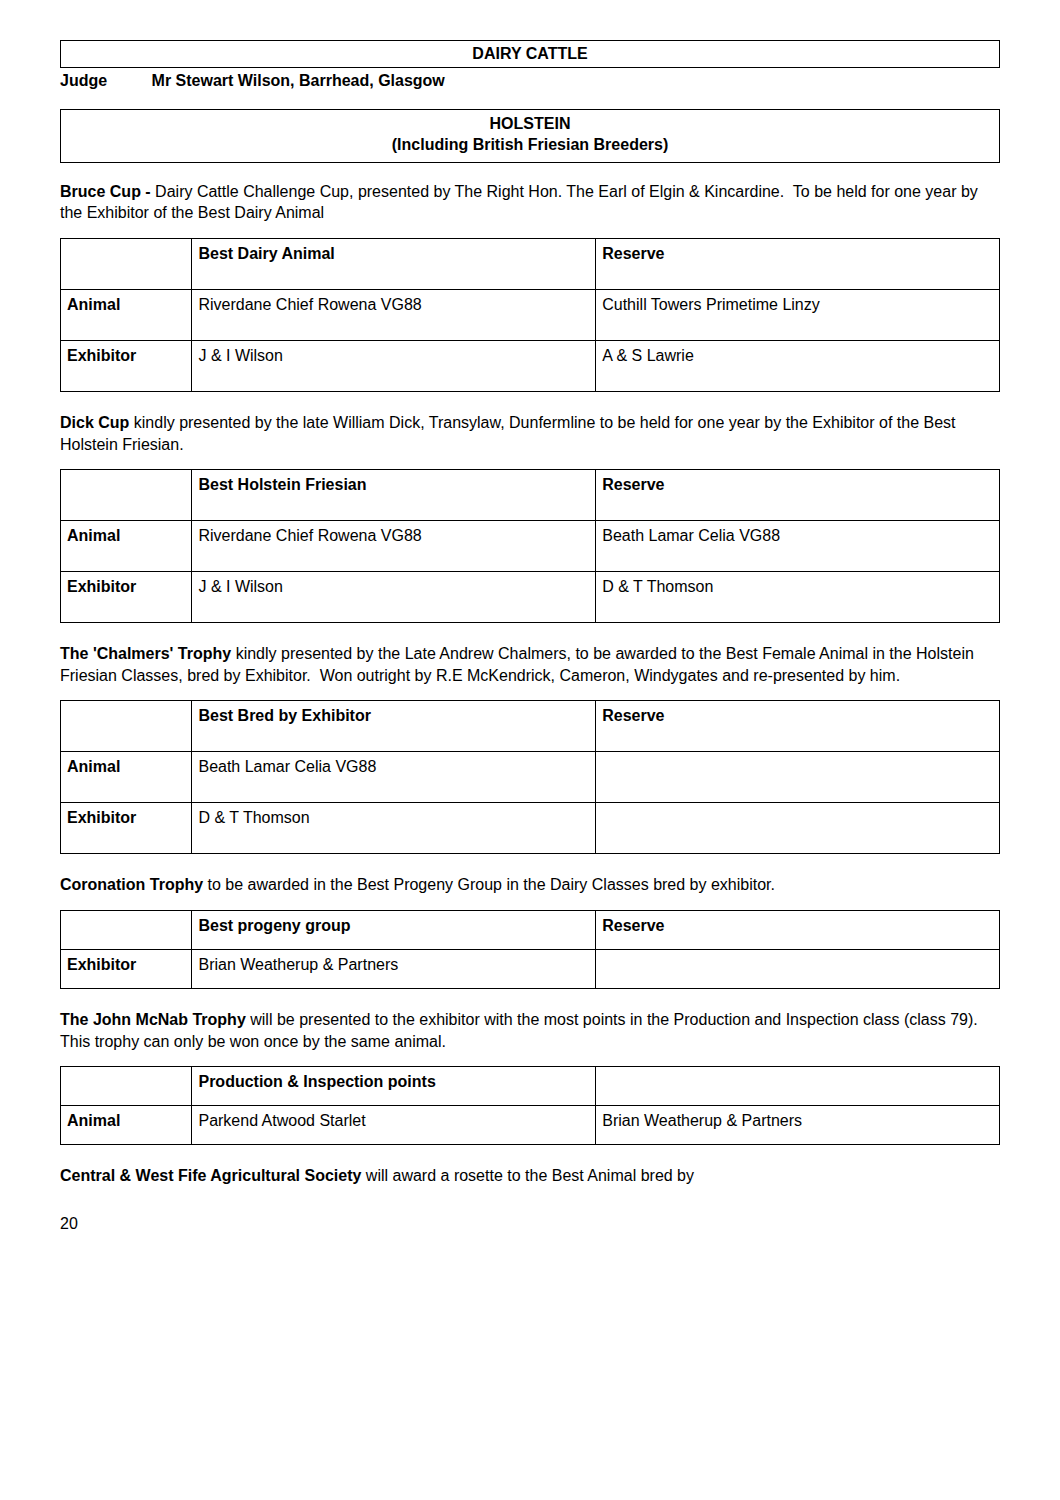DAIRY CATTLE
Judge Mr Stewart Wilson, Barrhead, Glasgow
HOLSTEIN
(Including British Friesian Breeders)
Bruce Cup - Dairy Cattle Challenge Cup, presented by The Right Hon. The Earl of Elgin & Kincardine. To be held for one year by the Exhibitor of the Best Dairy Animal
| | Best Dairy Animal | Reserve |
| Animal | Riverdane Chief Rowena VG88 | Cuthill Towers Primetime Linzy |
| Exhibitor | J & I Wilson | A & S Lawrie |
Dick Cup kindly presented by the late William Dick, Transylaw, Dunfermline to be held for one year by the Exhibitor of the Best Holstein Friesian.
| | Best Holstein Friesian | Reserve |
| Animal | Riverdane Chief Rowena VG88 | Beath Lamar Celia VG88 |
| Exhibitor | J & I Wilson | D & T Thomson |
The 'Chalmers' Trophy kindly presented by the Late Andrew Chalmers, to be awarded to the Best Female Animal in the Holstein Friesian Classes, bred by Exhibitor. Won outright by R.E McKendrick, Cameron, Windygates and re-presented by him.
| | Best Bred by Exhibitor | Reserve |
| Animal | Beath Lamar Celia VG88 | |
| Exhibitor | D & T Thomson | |
Coronation Trophy to be awarded in the Best Progeny Group in the Dairy Classes bred by exhibitor.
| | Best progeny group | Reserve |
| Exhibitor | Brian Weatherup & Partners | |
The John McNab Trophy will be presented to the exhibitor with the most points in the Production and Inspection class (class 79). This trophy can only be won once by the same animal.
| | Production & Inspection points | |
| Animal | Parkend Atwood Starlet | Brian Weatherup & Partners |
Central & West Fife Agricultural Society will award a rosette to the Best Animal bred by
20